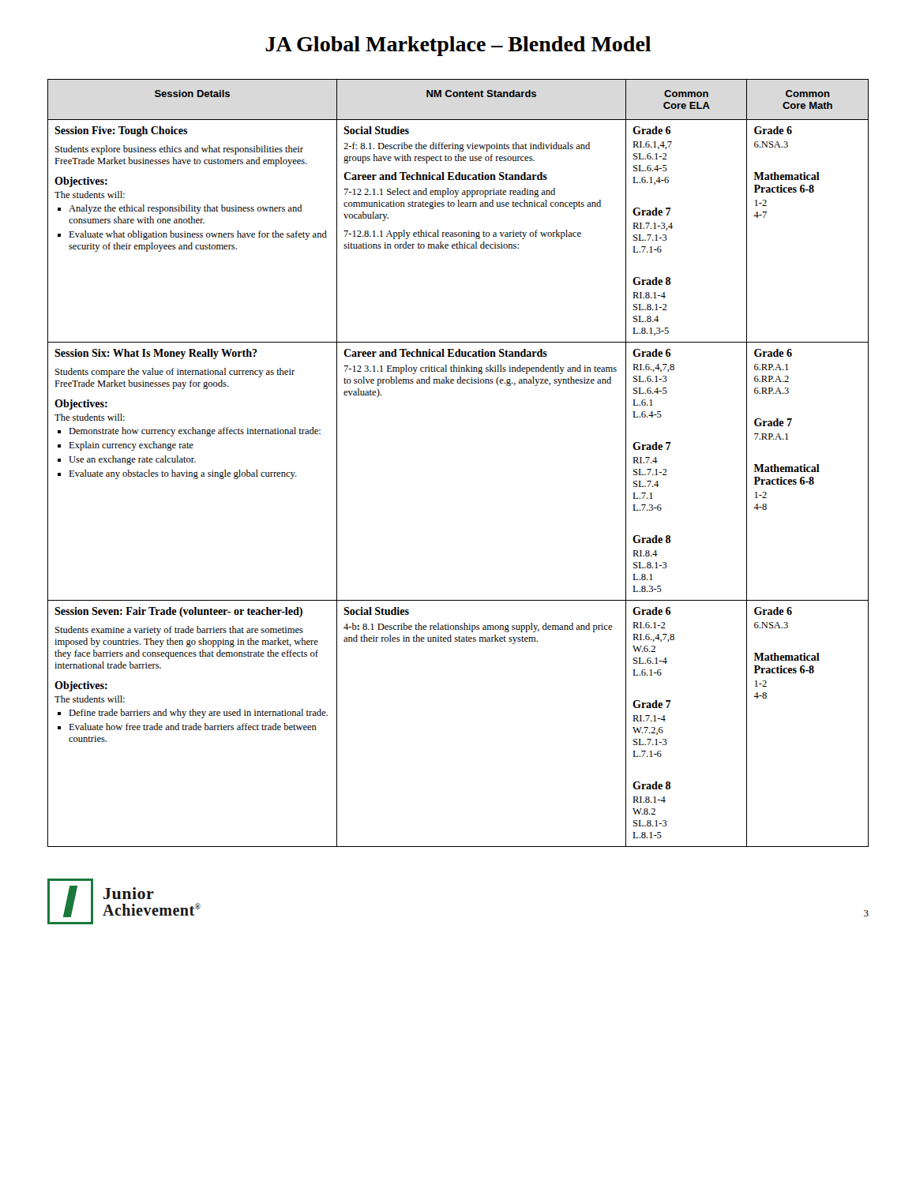JA Global Marketplace – Blended Model
| Session Details | NM Content Standards | Common Core ELA | Common Core Math |
| --- | --- | --- | --- |
| Session Five: Tough Choices Students explore business ethics and what responsibilities their FreeTrade Market businesses have to customers and employees. Objectives: The students will: Analyze the ethical responsibility that business owners and consumers share with one another. Evaluate what obligation business owners have for the safety and security of their employees and customers. | Social Studies 2-f: 8.1. Describe the differing viewpoints that individuals and groups have with respect to the use of resources. Career and Technical Education Standards 7-12 2.1.1 Select and employ appropriate reading and communication strategies to learn and use technical concepts and vocabulary. 7-12.8.1.1 Apply ethical reasoning to a variety of workplace situations in order to make ethical decisions: | Grade 6 RI.6.1,4,7 SL.6.1-2 SL.6.4-5 L.6.1,4-6 Grade 7 RI.7.1-3,4 SL.7.1-3 L.7.1-6 Grade 8 RI.8.1-4 SL.8.1-2 SL.8.4 L.8.1,3-5 | Grade 6 6.NSA.3 Mathematical Practices 6-8 1-2 4-7 |
| Session Six: What Is Money Really Worth? Students compare the value of international currency as their FreeTrade Market businesses pay for goods. Objectives: The students will: Demonstrate how currency exchange affects international trade: Explain currency exchange rate Use an exchange rate calculator. Evaluate any obstacles to having a single global currency. | Career and Technical Education Standards 7-12 3.1.1 Employ critical thinking skills independently and in teams to solve problems and make decisions (e.g., analyze, synthesize and evaluate). | Grade 6 RI.6.,4,7,8 SL.6.1-3 SL.6.4-5 L.6.1 L.6.4-5 Grade 7 RI.7.4 SL.7.1-2 SL.7.4 L.7.1 L.7.3-6 Grade 8 RI.8.4 SL.8.1-3 L.8.1 L.8.3-5 | Grade 6 6.RP.A.1 6.RP.A.2 6.RP.A.3 Grade 7 7.RP.A.1 Mathematical Practices 6-8 1-2 4-8 |
| Session Seven: Fair Trade (volunteer- or teacher-led) Students examine a variety of trade barriers that are sometimes imposed by countries. They then go shopping in the market, where they face barriers and consequences that demonstrate the effects of international trade barriers. Objectives: The students will: Define trade barriers and why they are used in international trade. Evaluate how free trade and trade barriers affect trade between countries. | Social Studies 4-b : 8.1 Describe the relationships among supply, demand and price and their roles in the united states market system. | Grade 6 RI.6.1-2 RI.6.,4,7,8 W.6.2 SL.6.1-4 L.6.1-6 Grade 7 RI.7.1-4 W.7.2,6 SL.7.1-3 L.7.1-6 Grade 8 RI.8.1-4 W.8.2 SL.8.1-3 L.8.1-5 | Grade 6 6.NSA.3 Mathematical Practices 6-8 1-2 4-8 |
Junior
Achievement®
3